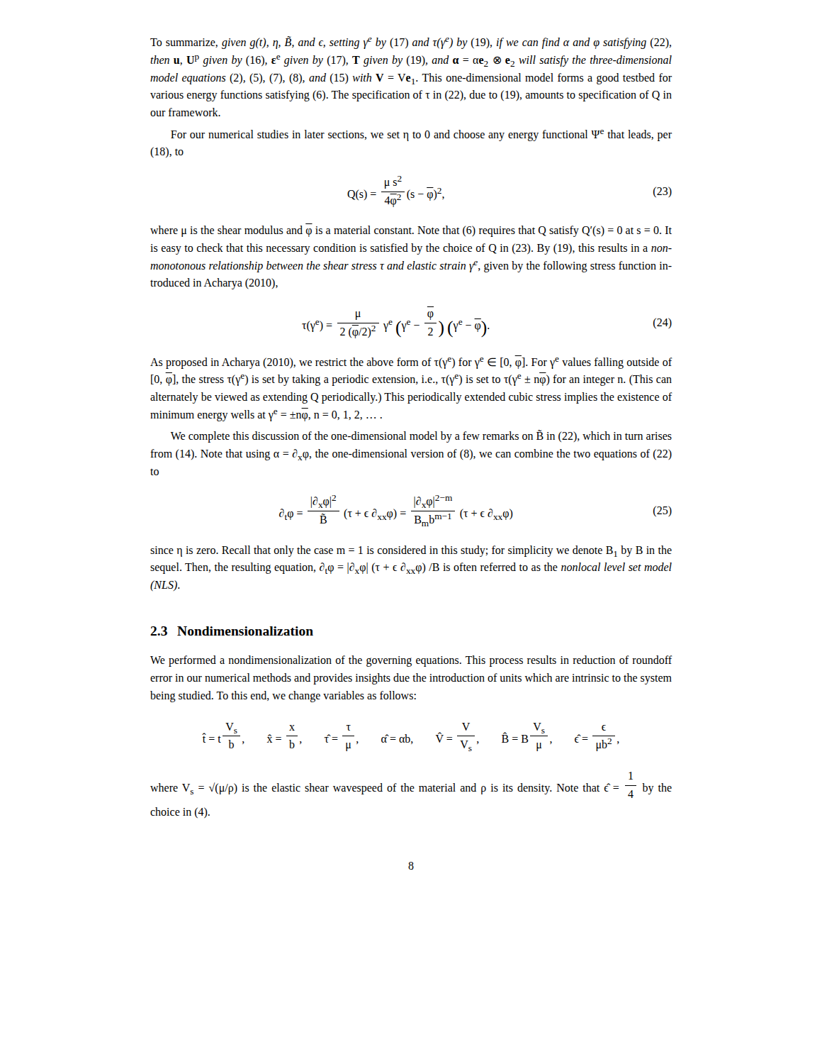To summarize, given g(t), η, B̃, and ϵ, setting γe by (17) and τ(γe) by (19), if we can find α and φ satisfying (22), then u, Up given by (16), εe given by (17), T given by (19), and α = αe2 ⊗ e2 will satisfy the three-dimensional model equations (2), (5), (7), (8), and (15) with V = Ve1. This one-dimensional model forms a good testbed for various energy functions satisfying (6). The specification of τ in (22), due to (19), amounts to specification of Q in our framework.
For our numerical studies in later sections, we set η to 0 and choose any energy functional Ψe that leads, per (18), to
Q(s) = μ s24φ2(s − φ)2,
(23)
where μ is the shear modulus and φ is a material constant. Note that (6) requires that Q satisfy Q′(s) = 0 at s = 0. It is easy to check that this necessary condition is satisfied by the choice of Q in (23). By (19), this results in a nonmonotonous relationship between the shear stress τ and elastic strain γe, given by the following stress function introduced in Acharya (2010),
τ(γe) = μ 2 (φ/2)2 γe (γe − φ 2) (γe − φ).
(24)
As proposed in Acharya (2010), we restrict the above form of τ(γe) for γe ∈ [0, φ]. For γe values falling outside of [0, φ], the stress τ(γe) is set by taking a periodic extension, i.e., τ(γe) is set to τ(γe ± nφ) for an integer n. (This can alternately be viewed as extending Q periodically.) This periodically extended cubic stress implies the existence of minimum energy wells at γe = ±nφ, n = 0, 1, 2, … .
We complete this discussion of the one-dimensional model by a few remarks on B̃ in (22), which in turn arises from (14). Note that using α = ∂xφ, the one-dimensional version of (8), we can combine the two equations of (22) to
∂tφ = |∂xφ|2 B̃ (τ + ϵ ∂xxφ) = |∂xφ|2−m Bmbm−1 (τ + ϵ ∂xxφ)
(25)
since η is zero. Recall that only the case m = 1 is considered in this study; for simplicity we denote B1 by B in the sequel. Then, the resulting equation, ∂tφ = |∂xφ| (τ + ϵ ∂xxφ) /B is often referred to as the nonlocal level set model (NLS).
2.3 Nondimensionalization
We performed a nondimensionalization of the governing equations. This process results in reduction of roundoff error in our numerical methods and provides insights due the introduction of units which are intrinsic to the system being studied. To this end, we change variables as follows:
t̂ = tVs b, x̂ = xb, τ̂ = τμ, α̂ = αb, V̂ = VVs, B̂ = BVs μ, ϵ̂ = ϵμb2,
where Vs = √(μ/ρ) is the elastic shear wavespeed of the material and ρ is its density. Note that ϵ̂ = 14 by the choice in (4).
8